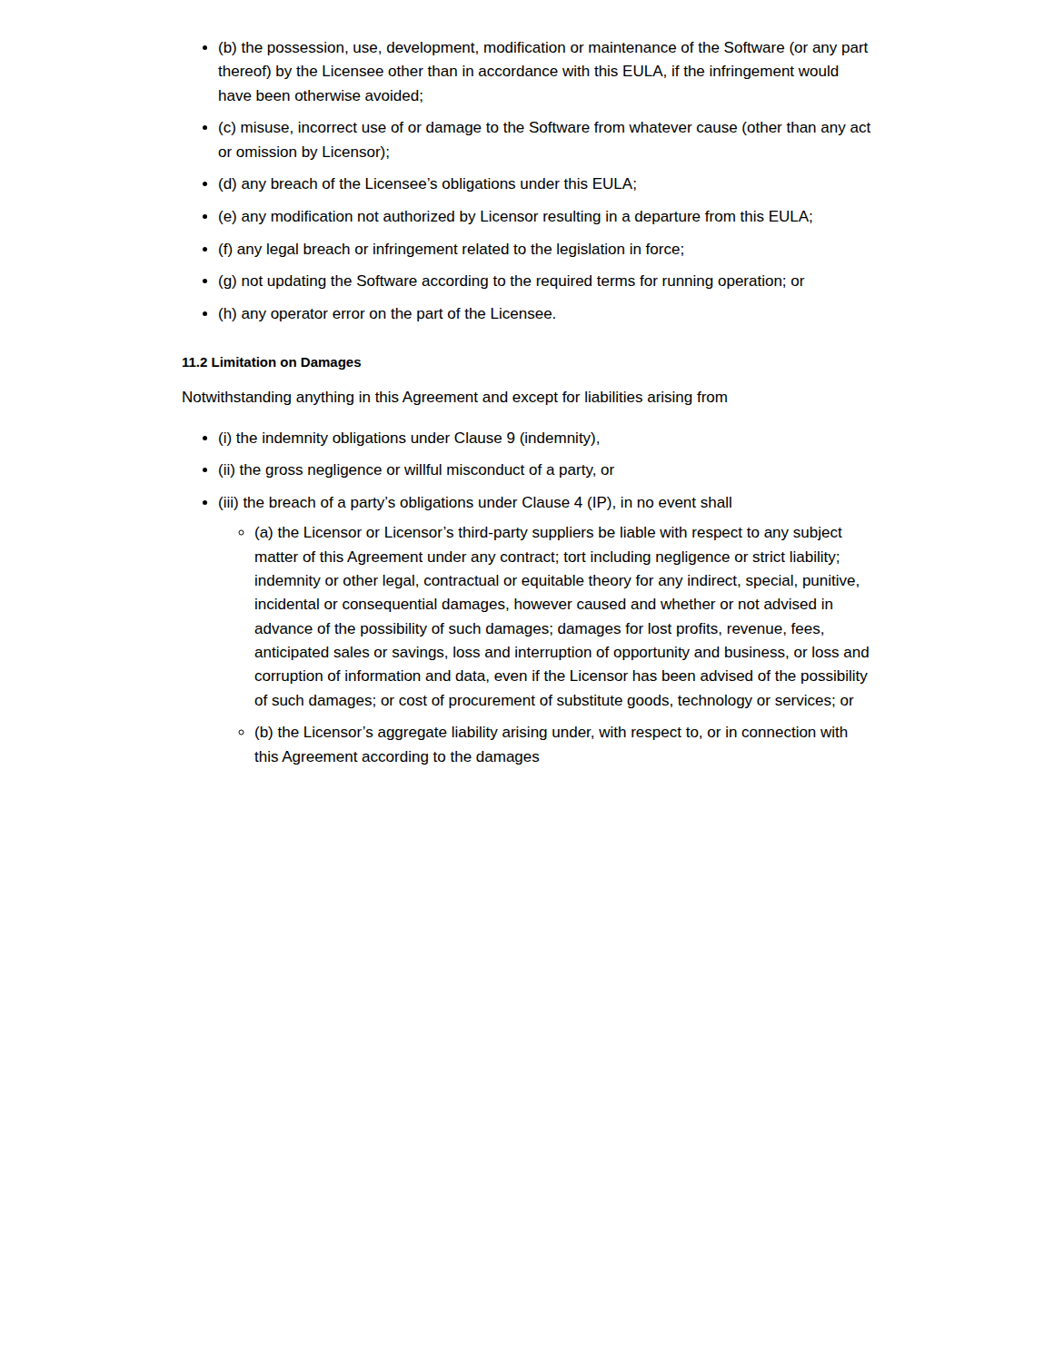(b) the possession, use, development, modification or maintenance of the Software (or any part thereof) by the Licensee other than in accordance with this EULA, if the infringement would have been otherwise avoided;
(c) misuse, incorrect use of or damage to the Software from whatever cause (other than any act or omission by Licensor);
(d) any breach of the Licensee’s obligations under this EULA;
(e) any modification not authorized by Licensor resulting in a departure from this EULA;
(f) any legal breach or infringement related to the legislation in force;
(g) not updating the Software according to the required terms for running operation; or
(h) any operator error on the part of the Licensee.
11.2 Limitation on Damages
Notwithstanding anything in this Agreement and except for liabilities arising from
(i) the indemnity obligations under Clause 9 (indemnity),
(ii) the gross negligence or willful misconduct of a party, or
(iii) the breach of a party’s obligations under Clause 4 (IP), in no event shall
(a) the Licensor or Licensor’s third-party suppliers be liable with respect to any subject matter of this Agreement under any contract; tort including negligence or strict liability; indemnity or other legal, contractual or equitable theory for any indirect, special, punitive, incidental or consequential damages, however caused and whether or not advised in advance of the possibility of such damages; damages for lost profits, revenue, fees, anticipated sales or savings, loss and interruption of opportunity and business, or loss and corruption of information and data, even if the Licensor has been advised of the possibility of such damages; or cost of procurement of substitute goods, technology or services; or
(b) the Licensor’s aggregate liability arising under, with respect to, or in connection with this Agreement according to the damages